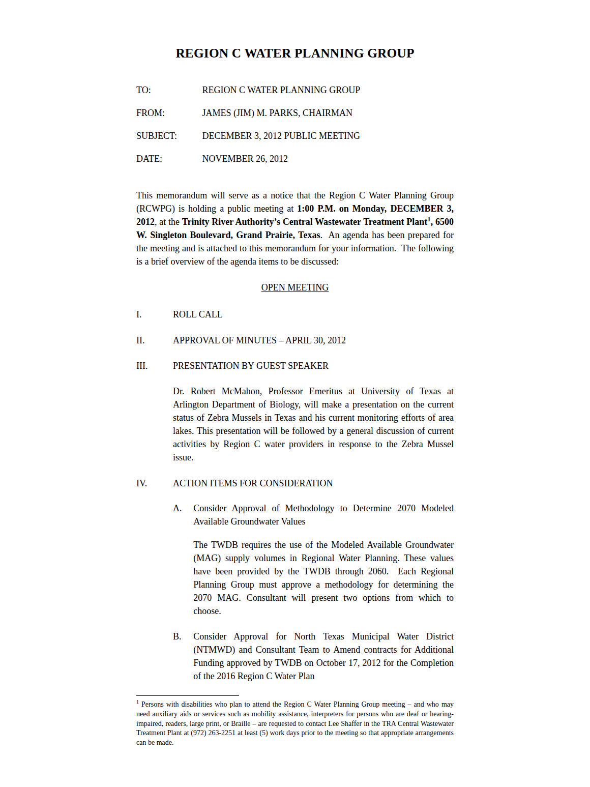REGION C WATER PLANNING GROUP
| TO: | REGION C WATER PLANNING GROUP |
| FROM: | JAMES (JIM) M. PARKS, CHAIRMAN |
| SUBJECT: | DECEMBER 3, 2012 PUBLIC MEETING |
| DATE: | NOVEMBER 26, 2012 |
This memorandum will serve as a notice that the Region C Water Planning Group (RCWPG) is holding a public meeting at 1:00 P.M. on Monday, DECEMBER 3, 2012, at the Trinity River Authority’s Central Wastewater Treatment Plant1, 6500 W. Singleton Boulevard, Grand Prairie, Texas. An agenda has been prepared for the meeting and is attached to this memorandum for your information. The following is a brief overview of the agenda items to be discussed:
OPEN MEETING
I. ROLL CALL
II. APPROVAL OF MINUTES – APRIL 30, 2012
III. PRESENTATION BY GUEST SPEAKER
Dr. Robert McMahon, Professor Emeritus at University of Texas at Arlington Department of Biology, will make a presentation on the current status of Zebra Mussels in Texas and his current monitoring efforts of area lakes. This presentation will be followed by a general discussion of current activities by Region C water providers in response to the Zebra Mussel issue.
IV. ACTION ITEMS FOR CONSIDERATION
A.
Consider Approval of Methodology to Determine 2070 Modeled Available Groundwater Values
The TWDB requires the use of the Modeled Available Groundwater (MAG) supply volumes in Regional Water Planning. These values have been provided by the TWDB through 2060. Each Regional Planning Group must approve a methodology for determining the 2070 MAG. Consultant will present two options from which to choose.
B.
Consider Approval for North Texas Municipal Water District (NTMWD) and Consultant Team to Amend contracts for Additional Funding approved by TWDB on October 17, 2012 for the Completion of the 2016 Region C Water Plan
1 Persons with disabilities who plan to attend the Region C Water Planning Group meeting – and who may need auxiliary aids or services such as mobility assistance, interpreters for persons who are deaf or hearing-impaired, readers, large print, or Braille – are requested to contact Lee Shaffer in the TRA Central Wastewater Treatment Plant at (972) 263-2251 at least (5) work days prior to the meeting so that appropriate arrangements can be made.